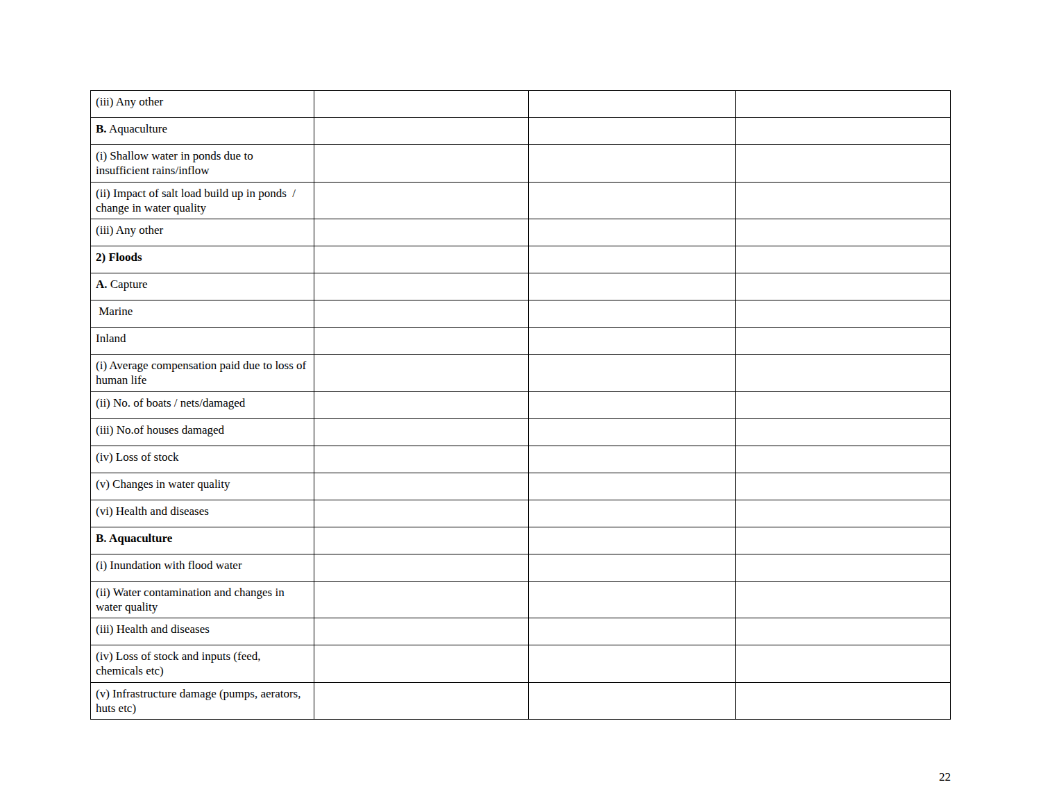| (iii) Any other | | | |
| B. Aquaculture | | | |
| (i) Shallow water in ponds due to insufficient rains/inflow | | | |
| (ii) Impact of salt load build up in ponds / change in water quality | | | |
| (iii) Any other | | | |
| 2) Floods | | | |
| A. Capture | | | |
| Marine | | | |
| Inland | | | |
| (i) Average compensation paid due to loss of human life | | | |
| (ii) No. of boats / nets/damaged | | | |
| (iii) No.of houses damaged | | | |
| (iv) Loss of stock | | | |
| (v) Changes in water quality | | | |
| (vi) Health and diseases | | | |
| B. Aquaculture | | | |
| (i) Inundation with flood water | | | |
| (ii) Water contamination and changes in water quality | | | |
| (iii) Health and diseases | | | |
| (iv) Loss of stock and inputs (feed, chemicals etc) | | | |
| (v) Infrastructure damage (pumps, aerators, huts etc) | | | |
22